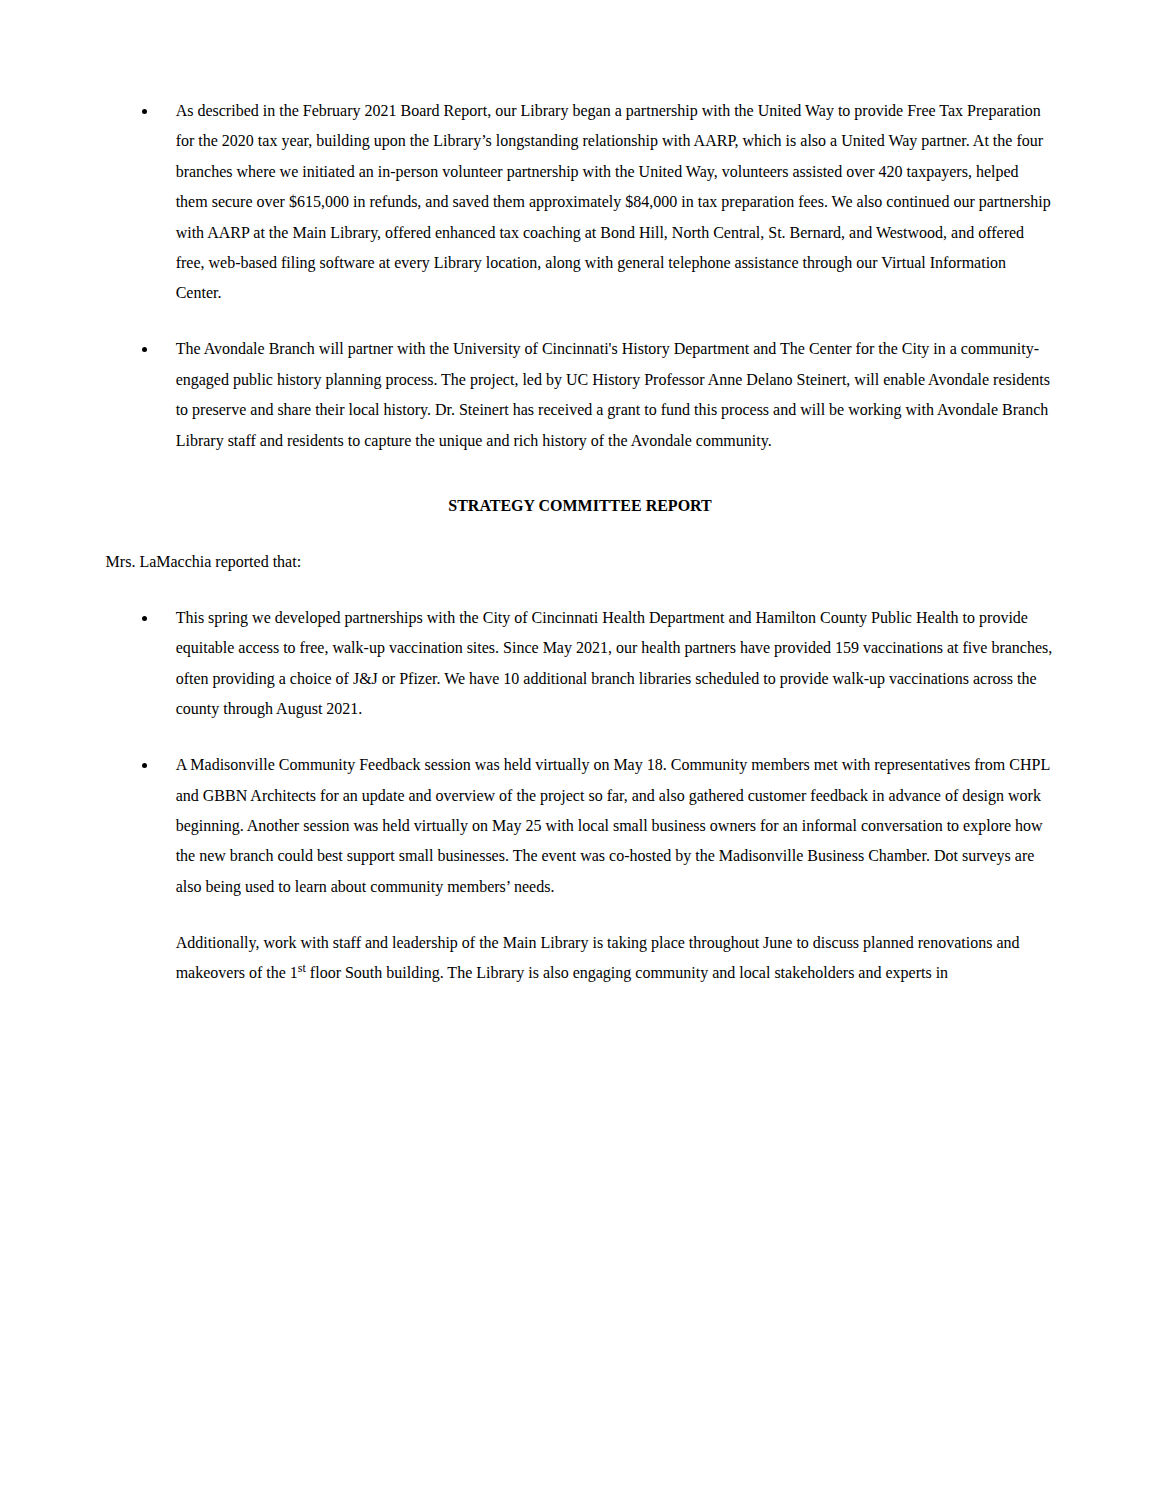As described in the February 2021 Board Report, our Library began a partnership with the United Way to provide Free Tax Preparation for the 2020 tax year, building upon the Library’s longstanding relationship with AARP, which is also a United Way partner. At the four branches where we initiated an in-person volunteer partnership with the United Way, volunteers assisted over 420 taxpayers, helped them secure over $615,000 in refunds, and saved them approximately $84,000 in tax preparation fees. We also continued our partnership with AARP at the Main Library, offered enhanced tax coaching at Bond Hill, North Central, St. Bernard, and Westwood, and offered free, web-based filing software at every Library location, along with general telephone assistance through our Virtual Information Center.
The Avondale Branch will partner with the University of Cincinnati's History Department and The Center for the City in a community-engaged public history planning process. The project, led by UC History Professor Anne Delano Steinert, will enable Avondale residents to preserve and share their local history. Dr. Steinert has received a grant to fund this process and will be working with Avondale Branch Library staff and residents to capture the unique and rich history of the Avondale community.
STRATEGY COMMITTEE REPORT
Mrs. LaMacchia reported that:
This spring we developed partnerships with the City of Cincinnati Health Department and Hamilton County Public Health to provide equitable access to free, walk-up vaccination sites. Since May 2021, our health partners have provided 159 vaccinations at five branches, often providing a choice of J&J or Pfizer. We have 10 additional branch libraries scheduled to provide walk-up vaccinations across the county through August 2021.
A Madisonville Community Feedback session was held virtually on May 18. Community members met with representatives from CHPL and GBBN Architects for an update and overview of the project so far, and also gathered customer feedback in advance of design work beginning. Another session was held virtually on May 25 with local small business owners for an informal conversation to explore how the new branch could best support small businesses. The event was co-hosted by the Madisonville Business Chamber. Dot surveys are also being used to learn about community members’ needs.
Additionally, work with staff and leadership of the Main Library is taking place throughout June to discuss planned renovations and makeovers of the 1st floor South building. The Library is also engaging community and local stakeholders and experts in